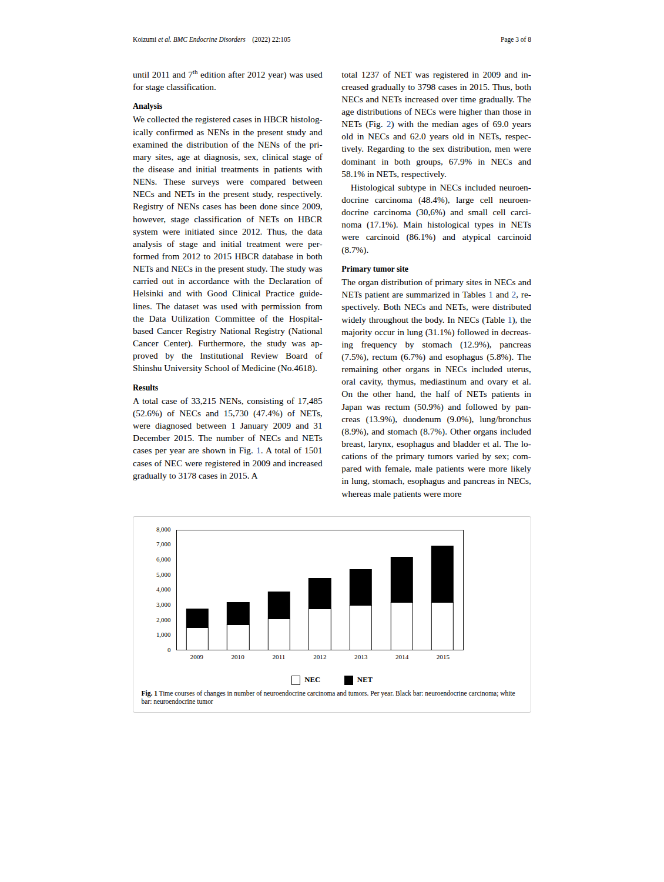Koizumi et al. BMC Endocrine Disorders (2022) 22:105
Page 3 of 8
until 2011 and 7th edition after 2012 year) was used for stage classification.
Analysis
We collected the registered cases in HBCR histologically confirmed as NENs in the present study and examined the distribution of the NENs of the primary sites, age at diagnosis, sex, clinical stage of the disease and initial treatments in patients with NENs. These surveys were compared between NECs and NETs in the present study, respectively. Registry of NENs cases has been done since 2009, however, stage classification of NETs on HBCR system were initiated since 2012. Thus, the data analysis of stage and initial treatment were performed from 2012 to 2015 HBCR database in both NETs and NECs in the present study. The study was carried out in accordance with the Declaration of Helsinki and with Good Clinical Practice guidelines. The dataset was used with permission from the Data Utilization Committee of the Hospital-based Cancer Registry National Registry (National Cancer Center). Furthermore, the study was approved by the Institutional Review Board of Shinshu University School of Medicine (No.4618).
Results
A total case of 33,215 NENs, consisting of 17,485 (52.6%) of NECs and 15,730 (47.4%) of NETs, were diagnosed between 1 January 2009 and 31 December 2015. The number of NECs and NETs cases per year are shown in Fig. 1. A total of 1501 cases of NEC were registered in 2009 and increased gradually to 3178 cases in 2015. A
total 1237 of NET was registered in 2009 and increased gradually to 3798 cases in 2015. Thus, both NECs and NETs increased over time gradually. The age distributions of NECs were higher than those in NETs (Fig. 2) with the median ages of 69.0 years old in NECs and 62.0 years old in NETs, respectively. Regarding to the sex distribution, men were dominant in both groups, 67.9% in NECs and 58.1% in NETs, respectively.
Histological subtype in NECs included neuroendocrine carcinoma (48.4%), large cell neuroendocrine carcinoma (30,6%) and small cell carcinoma (17.1%). Main histological types in NETs were carcinoid (86.1%) and atypical carcinoid (8.7%).
Primary tumor site
The organ distribution of primary sites in NECs and NETs patient are summarized in Tables 1 and 2, respectively. Both NECs and NETs, were distributed widely throughout the body. In NECs (Table 1), the majority occur in lung (31.1%) followed in decreasing frequency by stomach (12.9%), pancreas (7.5%), rectum (6.7%) and esophagus (5.8%). The remaining other organs in NECs included uterus, oral cavity, thymus, mediastinum and ovary et al. On the other hand, the half of NETs patients in Japan was rectum (50.9%) and followed by pancreas (13.9%), duodenum (9.0%), lung/bronchus (8.9%), and stomach (8.7%). Other organs included breast, larynx, esophagus and bladder et al. The locations of the primary tumors varied by sex; compared with female, male patients were more likely in lung, stomach, esophagus and pancreas in NECs, whereas male patients were more
8,000 7,000 6,000 5,000 4,000 3,000 2,000 1,000 0
2009 2010 2011 2012 2013 2014 2015
NEC
NET
Fig. 1 Time courses of changes in number of neuroendocrine carcinoma and tumors. Per year. Black bar: neuroendocrine carcinoma; white bar: neuroendocrine tumor